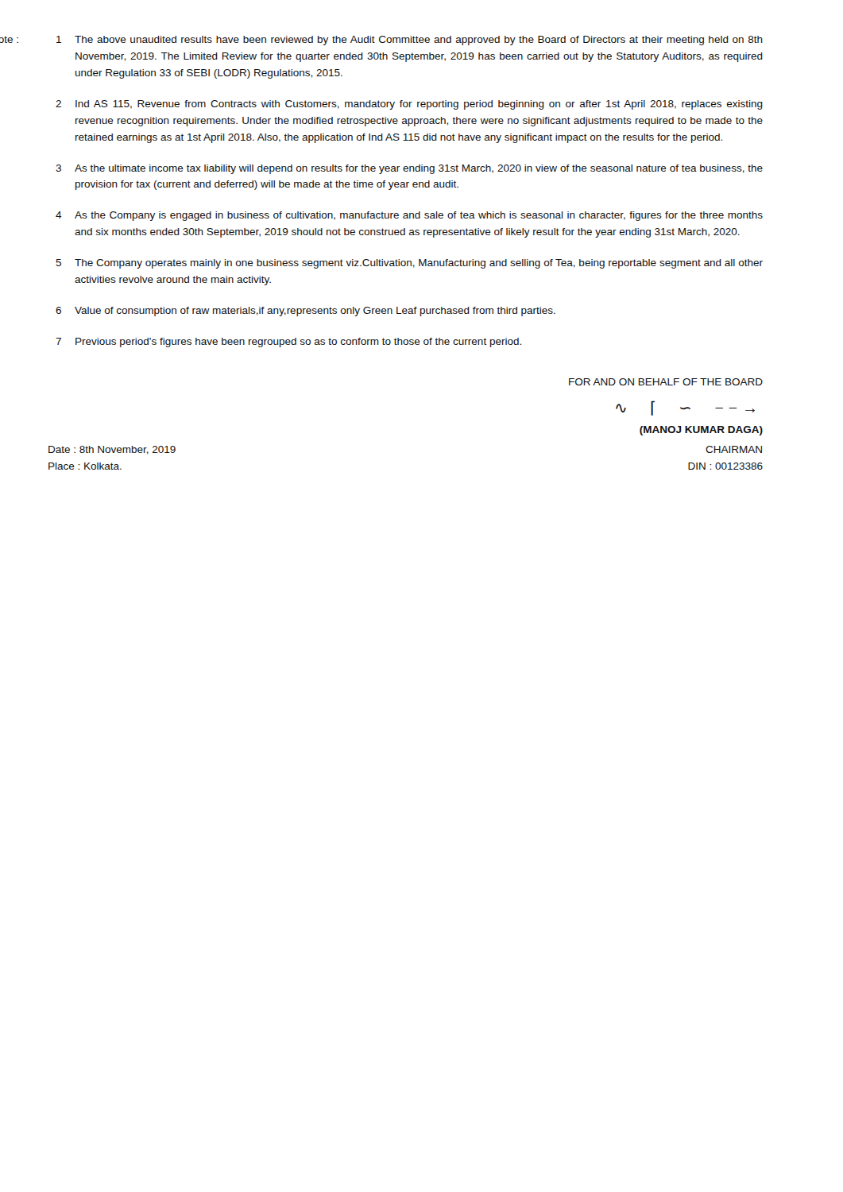Note : The above unaudited results have been reviewed by the Audit Committee and approved by the Board of Directors at their meeting held on 8th November, 2019. The Limited Review for the quarter ended 30th September, 2019 has been carried out by the Statutory Auditors, as required under Regulation 33 of SEBI (LODR) Regulations, 2015.
Ind AS 115, Revenue from Contracts with Customers, mandatory for reporting period beginning on or after 1st April 2018, replaces existing revenue recognition requirements. Under the modified retrospective approach, there were no significant adjustments required to be made to the retained earnings as at 1st April 2018. Also, the application of Ind AS 115 did not have any significant impact on the results for the period.
As the ultimate income tax liability will depend on results for the year ending 31st March, 2020 in view of the seasonal nature of tea business, the provision for tax (current and deferred) will be made at the time of year end audit.
As the Company is engaged in business of cultivation, manufacture and sale of tea which is seasonal in character, figures for the three months and six months ended 30th September, 2019 should not be construed as representative of likely result for the year ending 31st March, 2020.
The Company operates mainly in one business segment viz.Cultivation, Manufacturing and selling of Tea, being reportable segment and all other activities revolve around the main activity.
Value of consumption of raw materials,if any,represents only Green Leaf purchased from third parties.
Previous period's figures have been regrouped so as to conform to those of the current period.
FOR AND ON BEHALF OF THE BOARD
∿ ⌈ ∽ −−→
(MANOJ KUMAR DAGA)
Date : 8th November, 2019
Place : Kolkata.
CHAIRMAN
DIN : 00123386